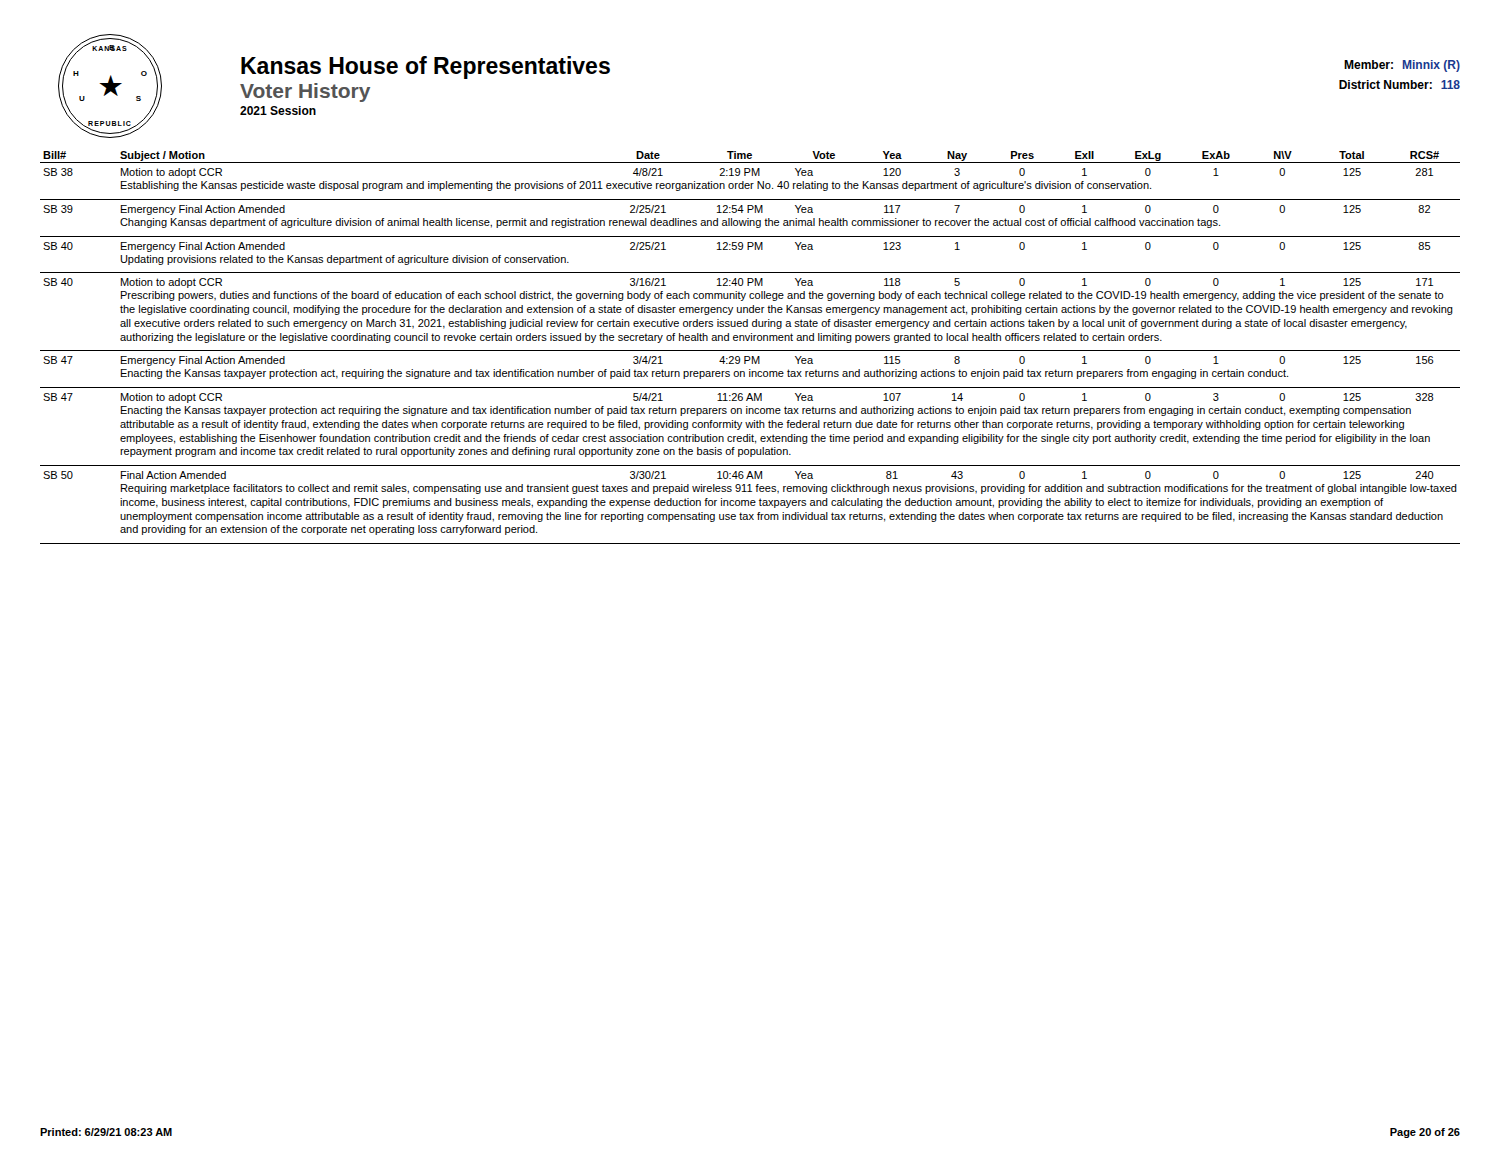KANSAS
★
REPUBLIC
H O U S E
Kansas House of Representatives
Voter History
2021 Session
Member: Minnix (R)
District Number: 118
| Bill# | Subject / Motion | Date | Time | Vote | Yea | Nay | Pres | ExII | ExLg | ExAb | N\V | Total | RCS# |
| --- | --- | --- | --- | --- | --- | --- | --- | --- | --- | --- | --- | --- | --- |
| SB 38 | Motion to adopt CCR | 4/8/21 | 2:19 PM | Yea | 120 | 3 | 0 | 1 | 0 | 1 | 0 | 125 | 281 |
| | Establishing the Kansas pesticide waste disposal program and implementing the provisions of 2011 executive reorganization order No. 40 relating to the Kansas department of agriculture's division of conservation. |
| SB 39 | Emergency Final Action Amended | 2/25/21 | 12:54 PM | Yea | 117 | 7 | 0 | 1 | 0 | 0 | 0 | 125 | 82 |
| | Changing Kansas department of agriculture division of animal health license, permit and registration renewal deadlines and allowing the animal health commissioner to recover the actual cost of official calfhood vaccination tags. |
| SB 40 | Emergency Final Action Amended | 2/25/21 | 12:59 PM | Yea | 123 | 1 | 0 | 1 | 0 | 0 | 0 | 125 | 85 |
| | Updating provisions related to the Kansas department of agriculture division of conservation. |
| SB 40 | Motion to adopt CCR | 3/16/21 | 12:40 PM | Yea | 118 | 5 | 0 | 1 | 0 | 0 | 1 | 125 | 171 |
| | Prescribing powers, duties and functions of the board of education of each school district, the governing body of each community college and the governing body of each technical college related to the COVID-19 health emergency, adding the vice president of the senate to the legislative coordinating council, modifying the procedure for the declaration and extension of a state of disaster emergency under the Kansas emergency management act, prohibiting certain actions by the governor related to the COVID-19 health emergency and revoking all executive orders related to such emergency on March 31, 2021, establishing judicial review for certain executive orders issued during a state of disaster emergency and certain actions taken by a local unit of government during a state of local disaster emergency, authorizing the legislature or the legislative coordinating council to revoke certain orders issued by the secretary of health and environment and limiting powers granted to local health officers related to certain orders. |
| SB 47 | Emergency Final Action Amended | 3/4/21 | 4:29 PM | Yea | 115 | 8 | 0 | 1 | 0 | 1 | 0 | 125 | 156 |
| | Enacting the Kansas taxpayer protection act, requiring the signature and tax identification number of paid tax return preparers on income tax returns and authorizing actions to enjoin paid tax return preparers from engaging in certain conduct. |
| SB 47 | Motion to adopt CCR | 5/4/21 | 11:26 AM | Yea | 107 | 14 | 0 | 1 | 0 | 3 | 0 | 125 | 328 |
| | Enacting the Kansas taxpayer protection act requiring the signature and tax identification number of paid tax return preparers on income tax returns and authorizing actions to enjoin paid tax return preparers from engaging in certain conduct, exempting compensation attributable as a result of identity fraud, extending the dates when corporate returns are required to be filed, providing conformity with the federal return due date for returns other than corporate returns, providing a temporary withholding option for certain teleworking employees, establishing the Eisenhower foundation contribution credit and the friends of cedar crest association contribution credit, extending the time period and expanding eligibility for the single city port authority credit, extending the time period for eligibility in the loan repayment program and income tax credit related to rural opportunity zones and defining rural opportunity zone on the basis of population. |
| SB 50 | Final Action Amended | 3/30/21 | 10:46 AM | Yea | 81 | 43 | 0 | 1 | 0 | 0 | 0 | 125 | 240 |
| | Requiring marketplace facilitators to collect and remit sales, compensating use and transient guest taxes and prepaid wireless 911 fees, removing clickthrough nexus provisions, providing for addition and subtraction modifications for the treatment of global intangible low-taxed income, business interest, capital contributions, FDIC premiums and business meals, expanding the expense deduction for income taxpayers and calculating the deduction amount, providing the ability to elect to itemize for individuals, providing an exemption of unemployment compensation income attributable as a result of identity fraud, removing the line for reporting compensating use tax from individual tax returns, extending the dates when corporate tax returns are required to be filed, increasing the Kansas standard deduction and providing for an extension of the corporate net operating loss carryforward period. |
Printed: 6/29/21 08:23 AM Page 20 of 26